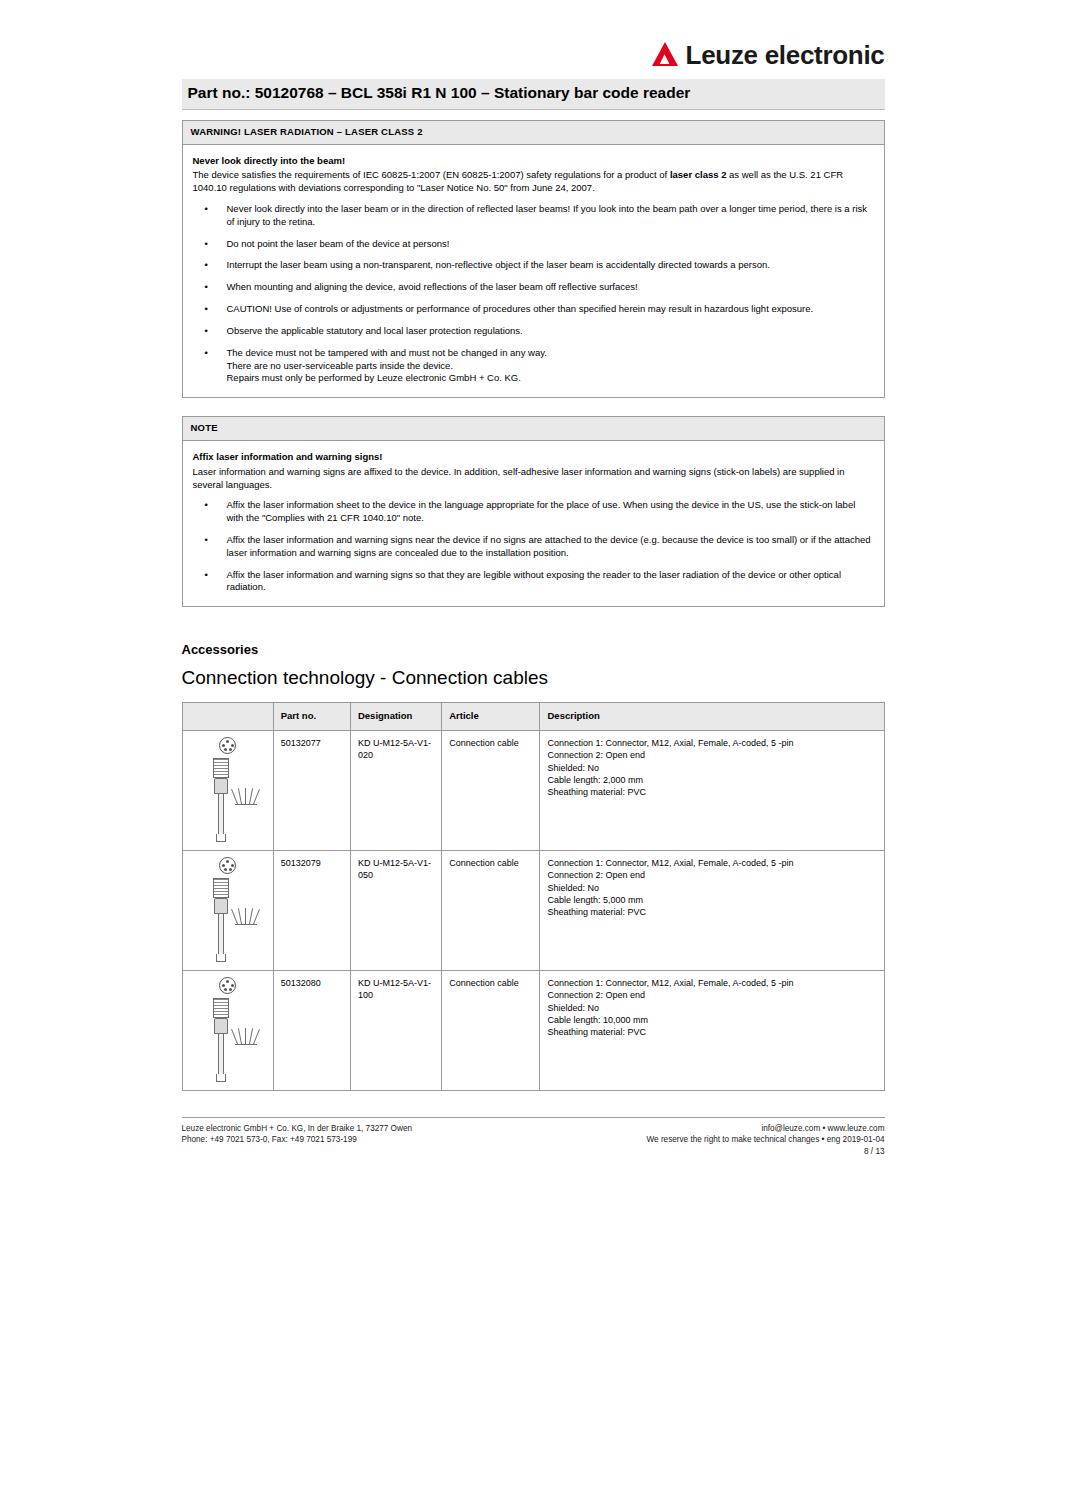Leuze electronic
Part no.: 50120768 – BCL 358i R1 N 100 – Stationary bar code reader
WARNING! LASER RADIATION – LASER CLASS 2
Never look directly into the beam!
The device satisfies the requirements of IEC 60825-1:2007 (EN 60825-1:2007) safety regulations for a product of laser class 2 as well as the U.S. 21 CFR 1040.10 regulations with deviations corresponding to "Laser Notice No. 50" from June 24, 2007.
Never look directly into the laser beam or in the direction of reflected laser beams! If you look into the beam path over a longer time period, there is a risk of injury to the retina.
Do not point the laser beam of the device at persons!
Interrupt the laser beam using a non-transparent, non-reflective object if the laser beam is accidentally directed towards a person.
When mounting and aligning the device, avoid reflections of the laser beam off reflective surfaces!
CAUTION! Use of controls or adjustments or performance of procedures other than specified herein may result in hazardous light exposure.
Observe the applicable statutory and local laser protection regulations.
The device must not be tampered with and must not be changed in any way.
There are no user-serviceable parts inside the device.
Repairs must only be performed by Leuze electronic GmbH + Co. KG.
NOTE
Affix laser information and warning signs!
Laser information and warning signs are affixed to the device. In addition, self-adhesive laser information and warning signs (stick-on labels) are supplied in several languages.
Affix the laser information sheet to the device in the language appropriate for the place of use. When using the device in the US, use the stick-on label with the "Complies with 21 CFR 1040.10" note.
Affix the laser information and warning signs near the device if no signs are attached to the device (e.g. because the device is too small) or if the attached laser information and warning signs are concealed due to the installation position.
Affix the laser information and warning signs so that they are legible without exposing the reader to the laser radiation of the device or other optical radiation.
Accessories
Connection technology - Connection cables
| | Part no. | Designation | Article | Description |
| --- | --- | --- | --- | --- |
| | 50132077 | KD U-M12-5A-V1-020 | Connection cable | Connection 1: Connector, M12, Axial, Female, A-coded, 5 -pin Connection 2: Open end Shielded: No Cable length: 2,000 mm Sheathing material: PVC |
| | 50132079 | KD U-M12-5A-V1-050 | Connection cable | Connection 1: Connector, M12, Axial, Female, A-coded, 5 -pin Connection 2: Open end Shielded: No Cable length: 5,000 mm Sheathing material: PVC |
| | 50132080 | KD U-M12-5A-V1-100 | Connection cable | Connection 1: Connector, M12, Axial, Female, A-coded, 5 -pin Connection 2: Open end Shielded: No Cable length: 10,000 mm Sheathing material: PVC |
Leuze electronic GmbH + Co. KG, In der Braike 1, 73277 Owen
Phone: +49 7021 573-0, Fax: +49 7021 573-199
info@leuze.com • www.leuze.com
We reserve the right to make technical changes • eng 2019-01-04
8 / 13